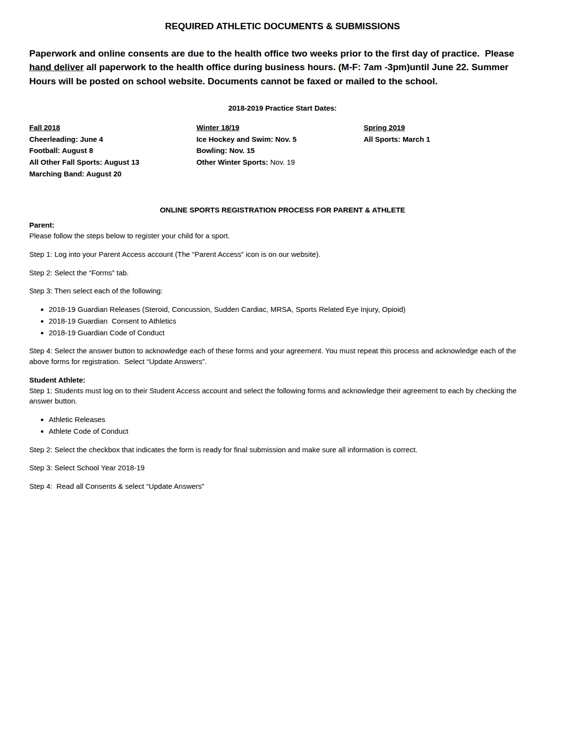REQUIRED ATHLETIC DOCUMENTS & SUBMISSIONS
Paperwork and online consents are due to the health office two weeks prior to the first day of practice. Please hand deliver all paperwork to the health office during business hours. (M-F: 7am -3pm)until June 22. Summer Hours will be posted on school website. Documents cannot be faxed or mailed to the school.
2018-2019 Practice Start Dates:
| Fall 2018 | Winter 18/19 | Spring 2019 |
| Cheerleading: June 4 | Ice Hockey and Swim: Nov. 5 | All Sports: March 1 |
| Football: August 8 | Bowling: Nov. 15 | |
| All Other Fall Sports: August 13 | Other Winter Sports: Nov. 19 | |
| Marching Band: August 20 | | |
ONLINE SPORTS REGISTRATION PROCESS FOR PARENT & ATHLETE
Parent:
Please follow the steps below to register your child for a sport.
Step 1: Log into your Parent Access account (The “Parent Access” icon is on our website).
Step 2: Select the “Forms” tab.
Step 3: Then select each of the following:
2018-19 Guardian Releases (Steroid, Concussion, Sudden Cardiac, MRSA, Sports Related Eye Injury, Opioid)
2018-19 Guardian Consent to Athletics
2018-19 Guardian Code of Conduct
Step 4: Select the answer button to acknowledge each of these forms and your agreement. You must repeat this process and acknowledge each of the above forms for registration. Select “Update Answers”.
Student Athlete:
Step 1: Students must log on to their Student Access account and select the following forms and acknowledge their agreement to each by checking the answer button.
Athletic Releases
Athlete Code of Conduct
Step 2: Select the checkbox that indicates the form is ready for final submission and make sure all information is correct.
Step 3: Select School Year 2018-19
Step 4: Read all Consents & select “Update Answers”